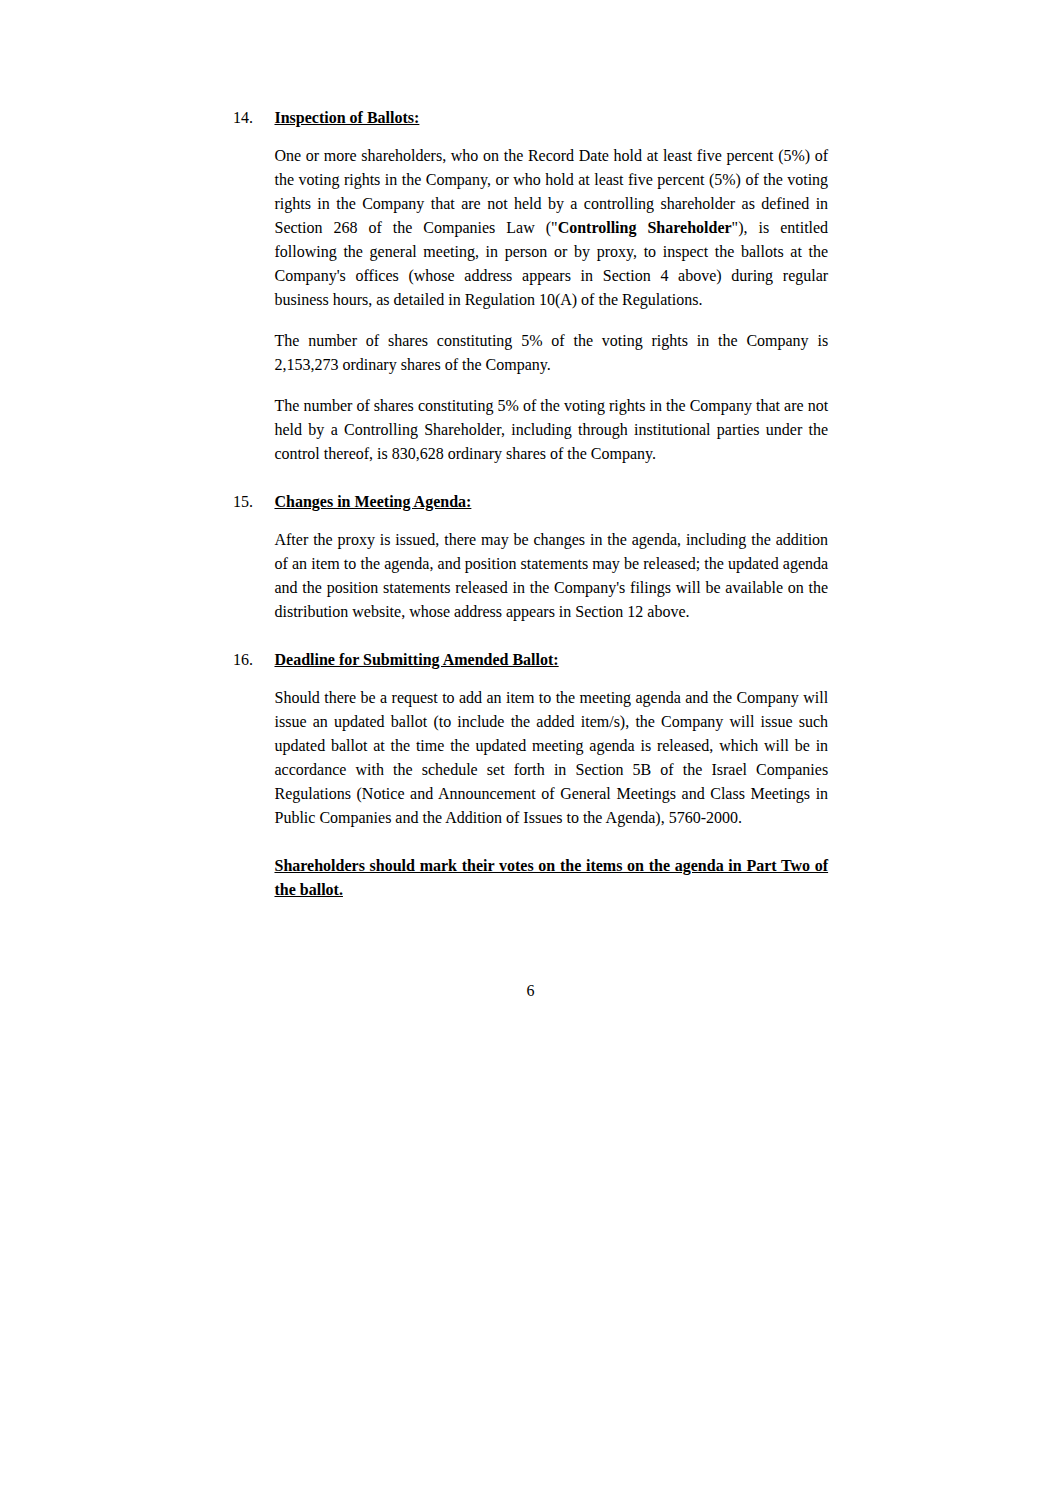Inspection of Ballots:
One or more shareholders, who on the Record Date hold at least five percent (5%) of the voting rights in the Company, or who hold at least five percent (5%) of the voting rights in the Company that are not held by a controlling shareholder as defined in Section 268 of the Companies Law ("Controlling Shareholder"), is entitled following the general meeting, in person or by proxy, to inspect the ballots at the Company's offices (whose address appears in Section 4 above) during regular business hours, as detailed in Regulation 10(A) of the Regulations.
The number of shares constituting 5% of the voting rights in the Company is 2,153,273 ordinary shares of the Company.
The number of shares constituting 5% of the voting rights in the Company that are not held by a Controlling Shareholder, including through institutional parties under the control thereof, is 830,628 ordinary shares of the Company.
Changes in Meeting Agenda:
After the proxy is issued, there may be changes in the agenda, including the addition of an item to the agenda, and position statements may be released; the updated agenda and the position statements released in the Company's filings will be available on the distribution website, whose address appears in Section 12 above.
Deadline for Submitting Amended Ballot:
Should there be a request to add an item to the meeting agenda and the Company will issue an updated ballot (to include the added item/s), the Company will issue such updated ballot at the time the updated meeting agenda is released, which will be in accordance with the schedule set forth in Section 5B of the Israel Companies Regulations (Notice and Announcement of General Meetings and Class Meetings in Public Companies and the Addition of Issues to the Agenda), 5760-2000.
Shareholders should mark their votes on the items on the agenda in Part Two of the ballot.
6